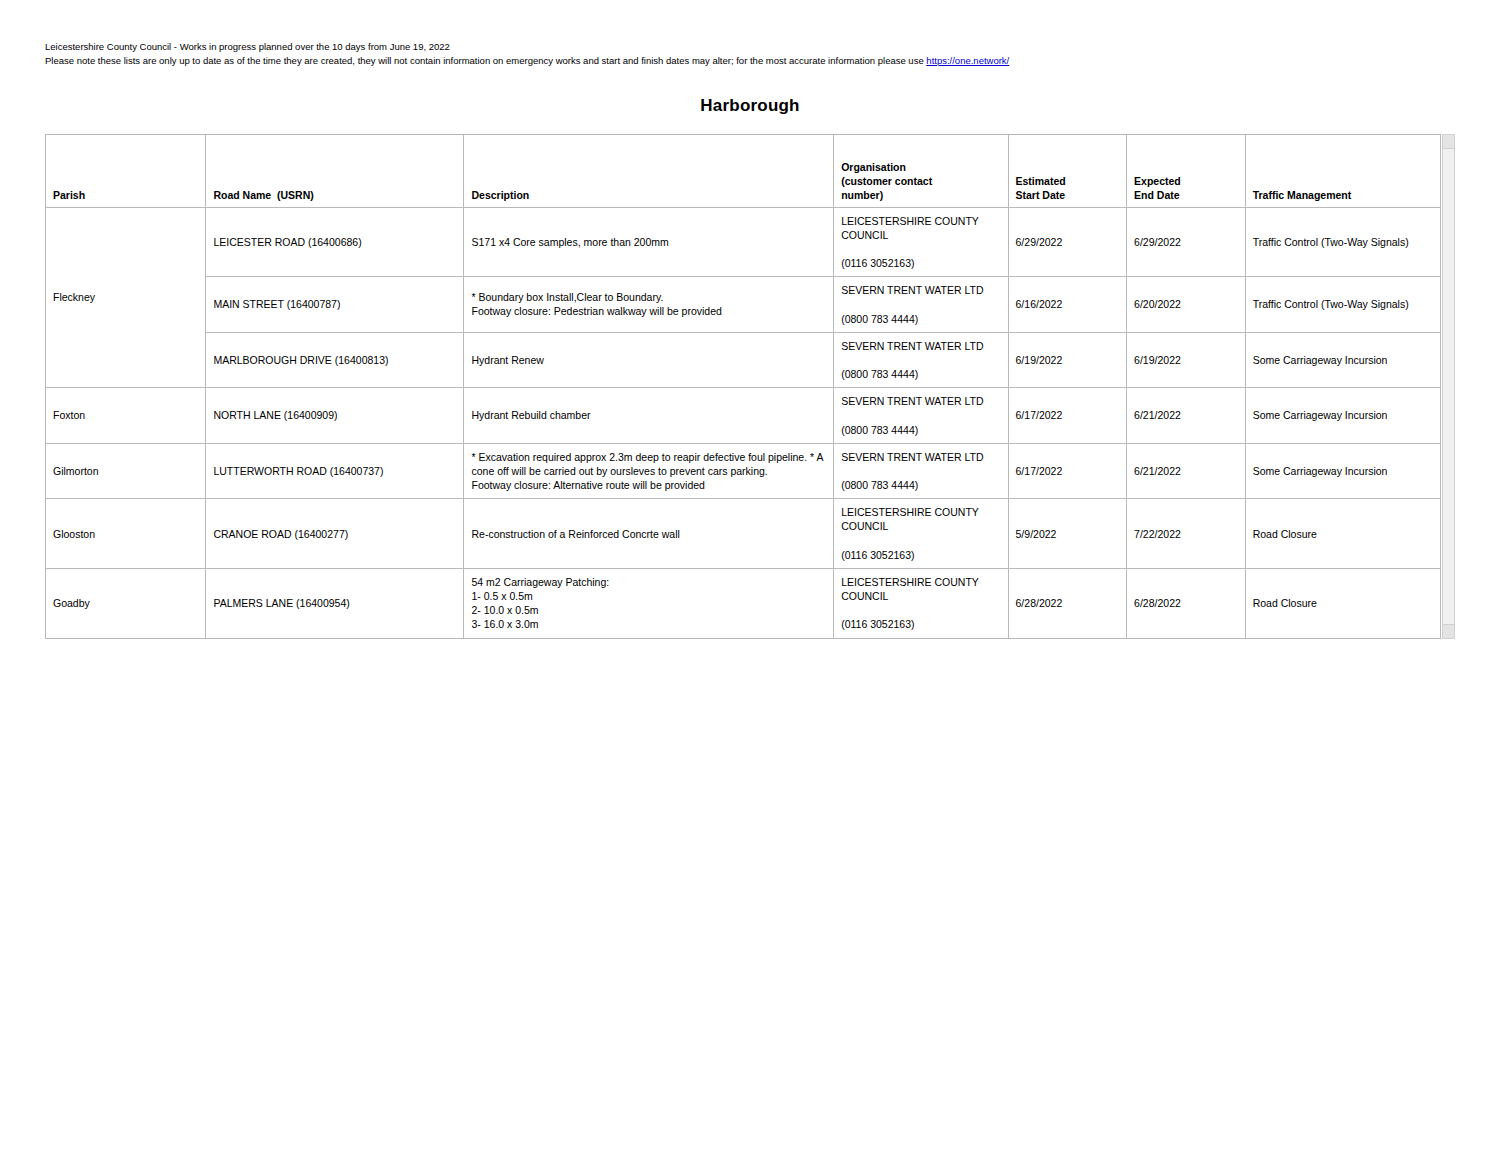Leicestershire County Council - Works in progress planned over the 10 days from June 19, 2022
Please note these lists are only up to date as of the time they are created, they will not contain information on emergency works and start and finish dates may alter; for the most accurate information please use https://one.network/
Harborough
| Parish | Road Name (USRN) | Description | Organisation (customer contact number) | Estimated Start Date | Expected End Date | Traffic Management |
| --- | --- | --- | --- | --- | --- | --- |
| Fleckney | LEICESTER ROAD (16400686) | S171 x4 Core samples, more than 200mm | LEICESTERSHIRE COUNTY COUNCIL (0116 3052163) | 6/29/2022 | 6/29/2022 | Traffic Control (Two-Way Signals) |
| MAIN STREET (16400787) | * Boundary box Install,Clear to Boundary. Footway closure: Pedestrian walkway will be provided | SEVERN TRENT WATER LTD (0800 783 4444) | 6/16/2022 | 6/20/2022 | Traffic Control (Two-Way Signals) |
| MARLBOROUGH DRIVE (16400813) | Hydrant Renew | SEVERN TRENT WATER LTD (0800 783 4444) | 6/19/2022 | 6/19/2022 | Some Carriageway Incursion |
| Foxton | NORTH LANE (16400909) | Hydrant Rebuild chamber | SEVERN TRENT WATER LTD (0800 783 4444) | 6/17/2022 | 6/21/2022 | Some Carriageway Incursion |
| Gilmorton | LUTTERWORTH ROAD (16400737) | * Excavation required approx 2.3m deep to reapir defective foul pipeline. * A cone off will be carried out by oursleves to prevent cars parking. Footway closure: Alternative route will be provided | SEVERN TRENT WATER LTD (0800 783 4444) | 6/17/2022 | 6/21/2022 | Some Carriageway Incursion |
| Glooston | CRANOE ROAD (16400277) | Re-construction of a Reinforced Concrte wall | LEICESTERSHIRE COUNTY COUNCIL (0116 3052163) | 5/9/2022 | 7/22/2022 | Road Closure |
| Goadby | PALMERS LANE (16400954) | 54 m2 Carriageway Patching: 1- 0.5 x 0.5m 2- 10.0 x 0.5m 3- 16.0 x 3.0m | LEICESTERSHIRE COUNTY COUNCIL (0116 3052163) | 6/28/2022 | 6/28/2022 | Road Closure |